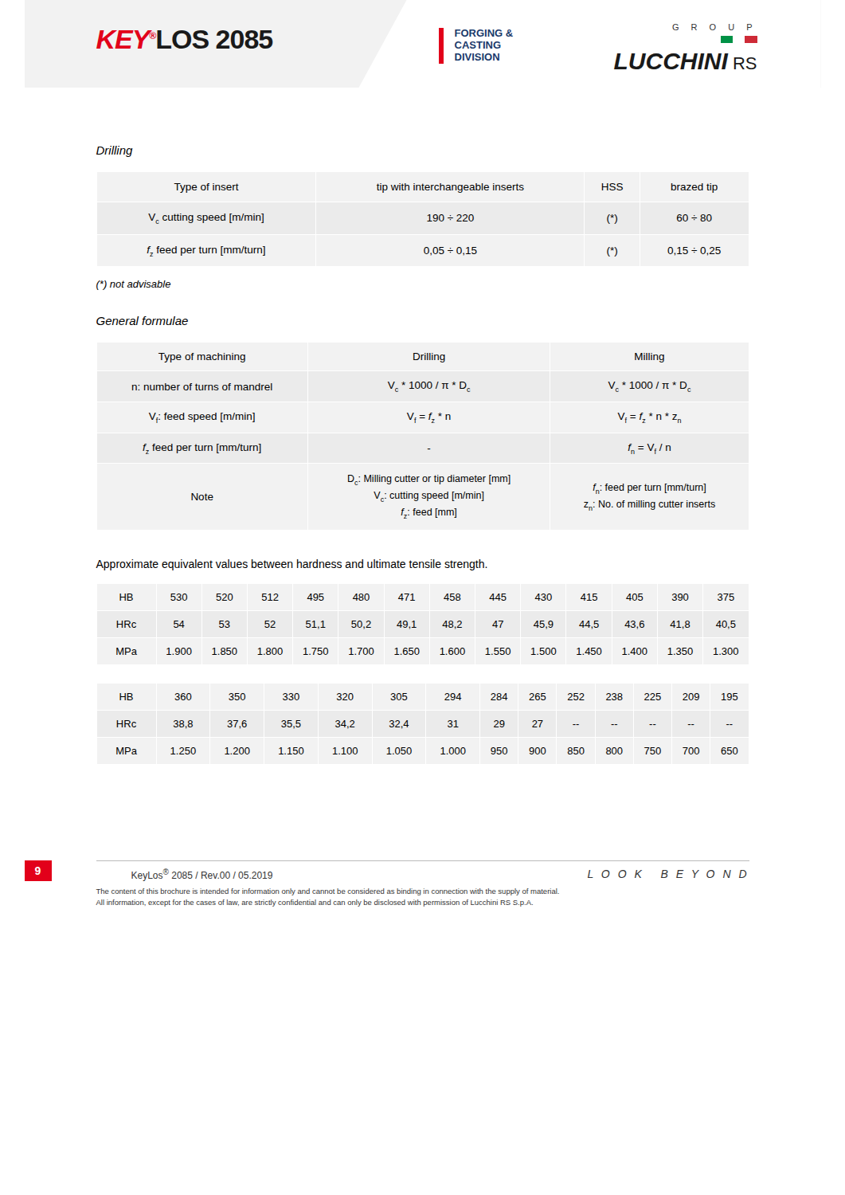KEY®LOS 2085
FORGING &
CASTING
DIVISION
G R O U P
LUCCHINI RS
Drilling
| Type of insert | tip with interchangeable inserts | HSS | brazed tip |
| V c cutting speed [m/min] | 190 ÷ 220 | (*) | 60 ÷ 80 |
| f z feed per turn [mm/turn] | 0,05 ÷ 0,15 | (*) | 0,15 ÷ 0,25 |
(*) not advisable
General formulae
| Type of machining | Drilling | Milling |
| n: number of turns of mandrel | V c * 1000 / π * D c | V c * 1000 / π * D c |
| V f : feed speed [m/min] | V f = f z * n | V f = f z * n * z n |
| f z feed per turn [mm/turn] | - | f n = V f / n |
| Note | D c : Milling cutter or tip diameter [mm] V c : cutting speed [m/min] f z : feed [mm] | f n : feed per turn [mm/turn] z n : No. of milling cutter inserts |
Approximate equivalent values between hardness and ultimate tensile strength.
| HB | 530 | 520 | 512 | 495 | 480 | 471 | 458 | 445 | 430 | 415 | 405 | 390 | 375 |
| HRc | 54 | 53 | 52 | 51,1 | 50,2 | 49,1 | 48,2 | 47 | 45,9 | 44,5 | 43,6 | 41,8 | 40,5 |
| MPa | 1.900 | 1.850 | 1.800 | 1.750 | 1.700 | 1.650 | 1.600 | 1.550 | 1.500 | 1.450 | 1.400 | 1.350 | 1.300 |
| HB | 360 | 350 | 330 | 320 | 305 | 294 | 284 | 265 | 252 | 238 | 225 | 209 | 195 |
| HRc | 38,8 | 37,6 | 35,5 | 34,2 | 32,4 | 31 | 29 | 27 | -- | -- | -- | -- | -- |
| MPa | 1.250 | 1.200 | 1.150 | 1.100 | 1.050 | 1.000 | 950 | 900 | 850 | 800 | 750 | 700 | 650 |
9
KeyLos® 2085 / Rev.00 / 05.2019
L O O K B E Y O N D
The content of this brochure is intended for information only and cannot be considered as binding in connection with the supply of material.
All information, except for the cases of law, are strictly confidential and can only be disclosed with permission of Lucchini RS S.p.A.